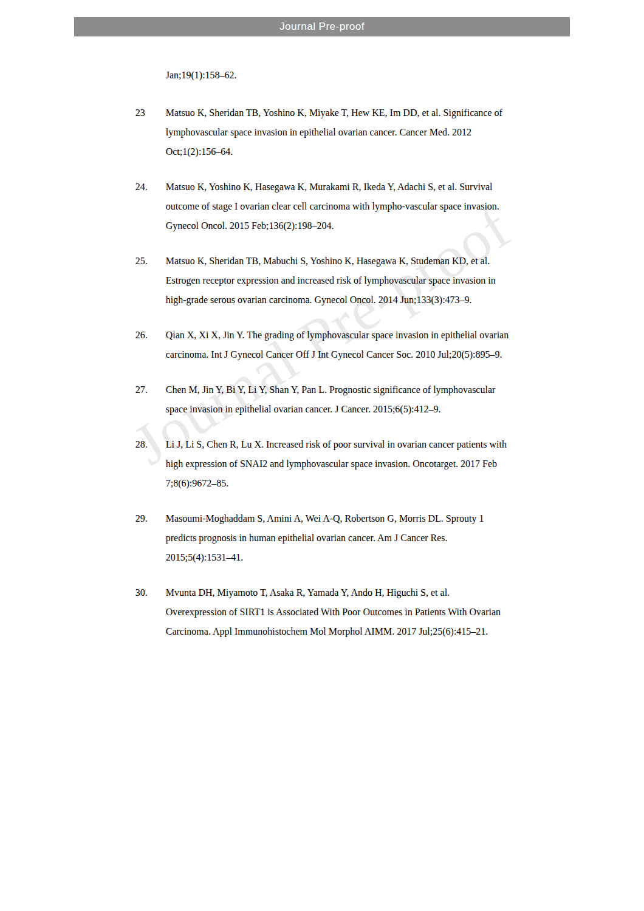Journal Pre-proof
Journal Pre-proof
Jan;19(1):158–62.
23 Matsuo K, Sheridan TB, Yoshino K, Miyake T, Hew KE, Im DD, et al. Significance of lymphovascular space invasion in epithelial ovarian cancer. Cancer Med. 2012 Oct;1(2):156–64.
24. Matsuo K, Yoshino K, Hasegawa K, Murakami R, Ikeda Y, Adachi S, et al. Survival outcome of stage I ovarian clear cell carcinoma with lympho-vascular space invasion. Gynecol Oncol. 2015 Feb;136(2):198–204.
25. Matsuo K, Sheridan TB, Mabuchi S, Yoshino K, Hasegawa K, Studeman KD, et al. Estrogen receptor expression and increased risk of lymphovascular space invasion in high-grade serous ovarian carcinoma. Gynecol Oncol. 2014 Jun;133(3):473–9.
26. Qian X, Xi X, Jin Y. The grading of lymphovascular space invasion in epithelial ovarian carcinoma. Int J Gynecol Cancer Off J Int Gynecol Cancer Soc. 2010 Jul;20(5):895–9.
27. Chen M, Jin Y, Bi Y, Li Y, Shan Y, Pan L. Prognostic significance of lymphovascular space invasion in epithelial ovarian cancer. J Cancer. 2015;6(5):412–9.
28. Li J, Li S, Chen R, Lu X. Increased risk of poor survival in ovarian cancer patients with high expression of SNAI2 and lymphovascular space invasion. Oncotarget. 2017 Feb 7;8(6):9672–85.
29. Masoumi-Moghaddam S, Amini A, Wei A-Q, Robertson G, Morris DL. Sprouty 1 predicts prognosis in human epithelial ovarian cancer. Am J Cancer Res. 2015;5(4):1531–41.
30. Mvunta DH, Miyamoto T, Asaka R, Yamada Y, Ando H, Higuchi S, et al. Overexpression of SIRT1 is Associated With Poor Outcomes in Patients With Ovarian Carcinoma. Appl Immunohistochem Mol Morphol AIMM. 2017 Jul;25(6):415–21.